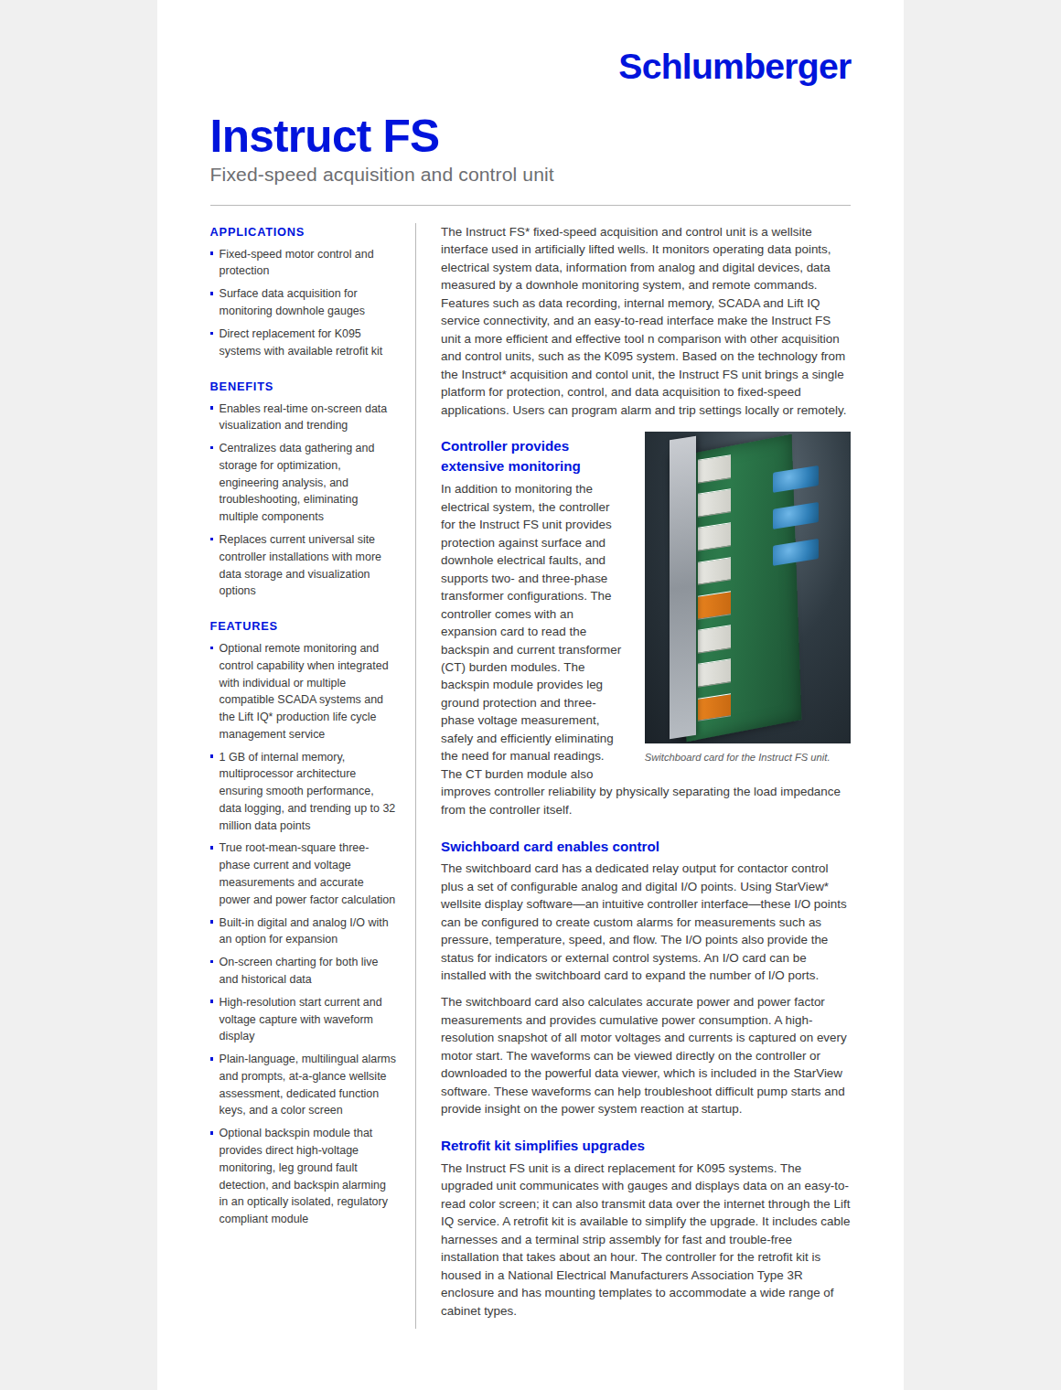Schlumberger
Instruct FS
Fixed-speed acquisition and control unit
Applications
Fixed-speed motor control and protection
Surface data acquisition for monitoring downhole gauges
Direct replacement for K095 systems with available retrofit kit
Benefits
Enables real-time on-screen data visualization and trending
Centralizes data gathering and storage for optimization, engineering analysis, and troubleshooting, eliminating multiple components
Replaces current universal site controller installations with more data storage and visualization options
Features
Optional remote monitoring and control capability when integrated with individual or multiple compatible SCADA systems and the Lift IQ* production life cycle management service
1 GB of internal memory, multiprocessor architecture ensuring smooth performance, data logging, and trending up to 32 million data points
True root-mean-square three-phase current and voltage measurements and accurate power and power factor calculation
Built-in digital and analog I/O with an option for expansion
On-screen charting for both live and historical data
High-resolution start current and voltage capture with waveform display
Plain-language, multilingual alarms and prompts, at-a-glance wellsite assessment, dedicated function keys, and a color screen
Optional backspin module that provides direct high-voltage monitoring, leg ground fault detection, and backspin alarming in an optically isolated, regulatory compliant module
The Instruct FS* fixed-speed acquisition and control unit is a wellsite interface used in artificially lifted wells. It monitors operating data points, electrical system data, information from analog and digital devices, data measured by a downhole monitoring system, and remote commands. Features such as data recording, internal memory, SCADA and Lift IQ service connectivity, and an easy-to-read interface make the Instruct FS unit a more efficient and effective tool n comparison with other acquisition and control units, such as the K095 system. Based on the technology from the Instruct* acquisition and contol unit, the Instruct FS unit brings a single platform for protection, control, and data acquisition to fixed-speed applications. Users can program alarm and trip settings locally or remotely.
Switchboard card for the Instruct FS unit.
Controller provides extensive monitoring
In addition to monitoring the electrical system, the controller for the Instruct FS unit provides protection against surface and downhole electrical faults, and supports two- and three-phase transformer configurations. The controller comes with an expansion card to read the backspin and current transformer (CT) burden modules. The backspin module provides leg ground protection and three-phase voltage measurement, safely and efficiently eliminating the need for manual readings. The CT burden module also improves controller reliability by physically separating the load impedance from the controller itself.
Swichboard card enables control
The switchboard card has a dedicated relay output for contactor control plus a set of configurable analog and digital I/O points. Using StarView* wellsite display software—an intuitive controller interface—these I/O points can be configured to create custom alarms for measurements such as pressure, temperature, speed, and flow. The I/O points also provide the status for indicators or external control systems. An I/O card can be installed with the switchboard card to expand the number of I/O ports.
The switchboard card also calculates accurate power and power factor measurements and provides cumulative power consumption. A high-resolution snapshot of all motor voltages and currents is captured on every motor start. The waveforms can be viewed directly on the controller or downloaded to the powerful data viewer, which is included in the StarView software. These waveforms can help troubleshoot difficult pump starts and provide insight on the power system reaction at startup.
Retrofit kit simplifies upgrades
The Instruct FS unit is a direct replacement for K095 systems. The upgraded unit communicates with gauges and displays data on an easy-to-read color screen; it can also transmit data over the internet through the Lift IQ service. A retrofit kit is available to simplify the upgrade. It includes cable harnesses and a terminal strip assembly for fast and trouble-free installation that takes about an hour. The controller for the retrofit kit is housed in a National Electrical Manufacturers Association Type 3R enclosure and has mounting templates to accommodate a wide range of cabinet types.